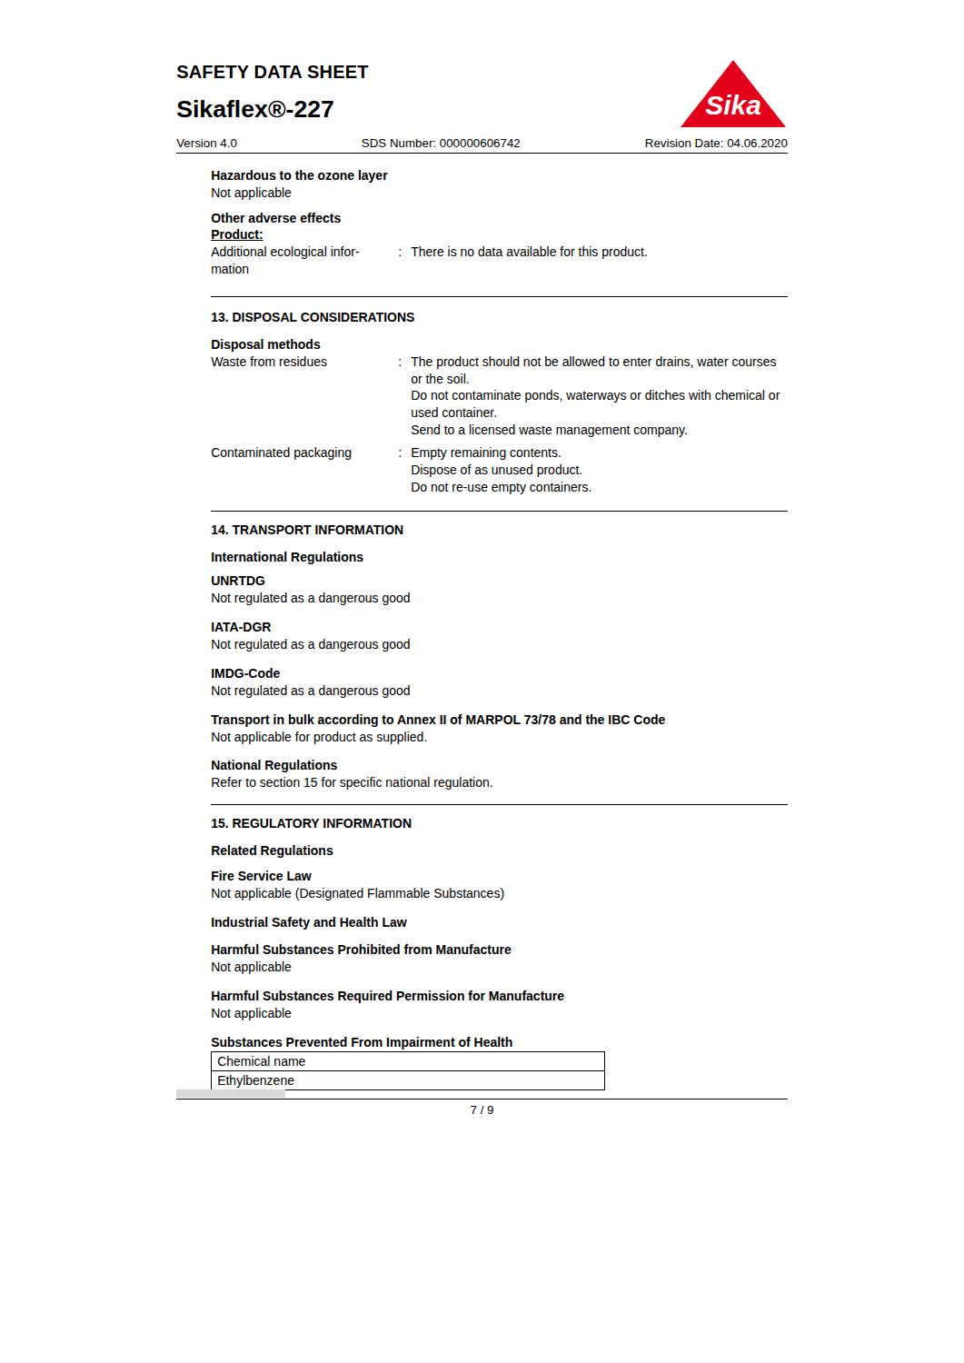SAFETY DATA SHEET
Sikaflex®-227
Sika R
Version 4.0 SDS Number: 000000606742 Revision Date: 04.06.2020
Hazardous to the ozone layer
Not applicable
Other adverse effects
Product:
| Additional ecological infor- mation | : | There is no data available for this product. |
13. DISPOSAL CONSIDERATIONS
Disposal methods
| Waste from residues | : | The product should not be allowed to enter drains, water courses or the soil. Do not contaminate ponds, waterways or ditches with chemical or used container. Send to a licensed waste management company. |
| Contaminated packaging | : | Empty remaining contents. Dispose of as unused product. Do not re-use empty containers. |
14. TRANSPORT INFORMATION
International Regulations
UNRTDG
Not regulated as a dangerous good
IATA-DGR
Not regulated as a dangerous good
IMDG-Code
Not regulated as a dangerous good
Transport in bulk according to Annex II of MARPOL 73/78 and the IBC Code
Not applicable for product as supplied.
National Regulations
Refer to section 15 for specific national regulation.
15. REGULATORY INFORMATION
Related Regulations
Fire Service Law
Not applicable (Designated Flammable Substances)
Industrial Safety and Health Law
Harmful Substances Prohibited from Manufacture
Not applicable
Harmful Substances Required Permission for Manufacture
Not applicable
Substances Prevented From Impairment of Health
| Chemical name |
| Ethylbenzene |
7 / 9